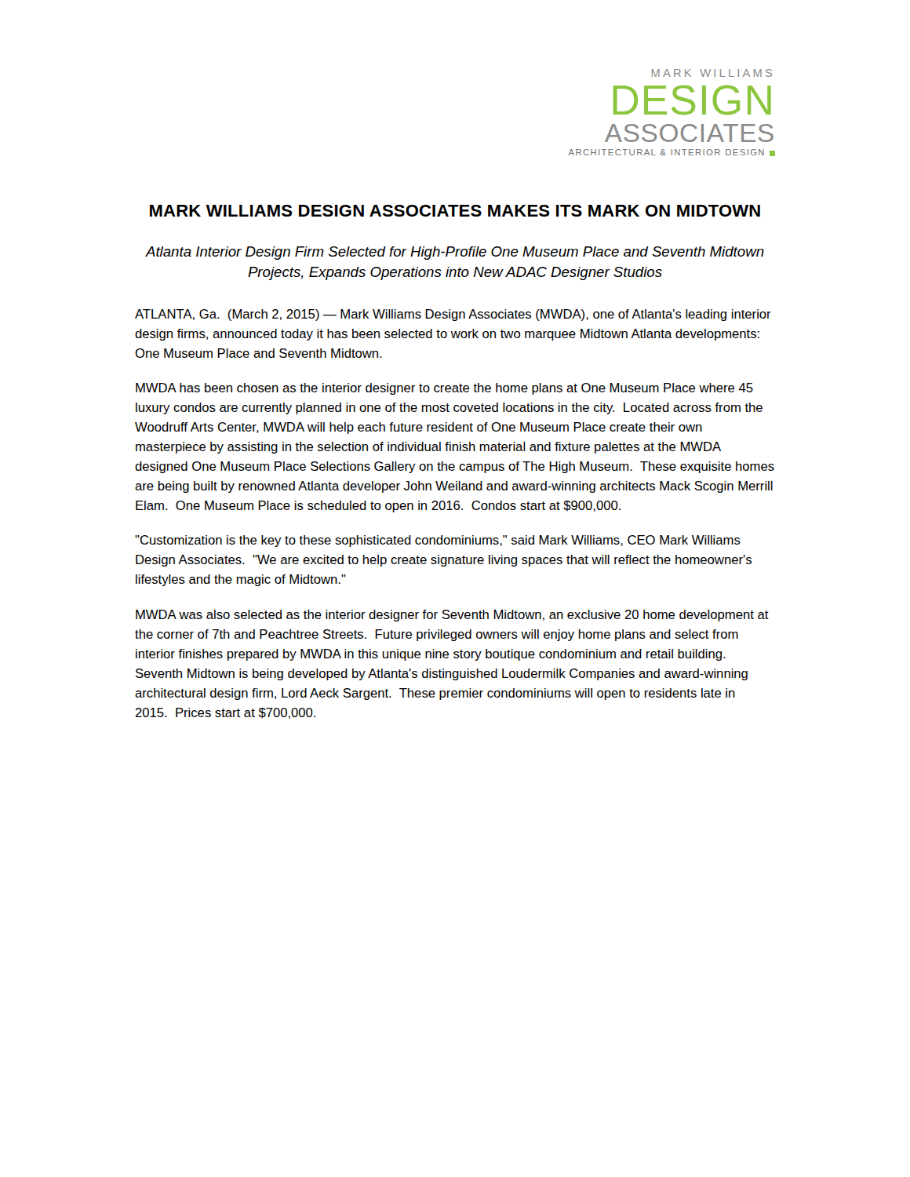MARK WILLIAMS DESIGN ASSOCIATES ARCHITECTURAL & INTERIOR DESIGN
MARK WILLIAMS DESIGN ASSOCIATES MAKES ITS MARK ON MIDTOWN
Atlanta Interior Design Firm Selected for High-Profile One Museum Place and Seventh Midtown Projects, Expands Operations into New ADAC Designer Studios
ATLANTA, Ga. (March 2, 2015) — Mark Williams Design Associates (MWDA), one of Atlanta's leading interior design firms, announced today it has been selected to work on two marquee Midtown Atlanta developments: One Museum Place and Seventh Midtown.
MWDA has been chosen as the interior designer to create the home plans at One Museum Place where 45 luxury condos are currently planned in one of the most coveted locations in the city. Located across from the Woodruff Arts Center, MWDA will help each future resident of One Museum Place create their own masterpiece by assisting in the selection of individual finish material and fixture palettes at the MWDA designed One Museum Place Selections Gallery on the campus of The High Museum. These exquisite homes are being built by renowned Atlanta developer John Weiland and award-winning architects Mack Scogin Merrill Elam. One Museum Place is scheduled to open in 2016. Condos start at $900,000.
"Customization is the key to these sophisticated condominiums," said Mark Williams, CEO Mark Williams Design Associates. "We are excited to help create signature living spaces that will reflect the homeowner's lifestyles and the magic of Midtown."
MWDA was also selected as the interior designer for Seventh Midtown, an exclusive 20 home development at the corner of 7th and Peachtree Streets. Future privileged owners will enjoy home plans and select from interior finishes prepared by MWDA in this unique nine story boutique condominium and retail building. Seventh Midtown is being developed by Atlanta's distinguished Loudermilk Companies and award-winning architectural design firm, Lord Aeck Sargent. These premier condominiums will open to residents late in 2015. Prices start at $700,000.